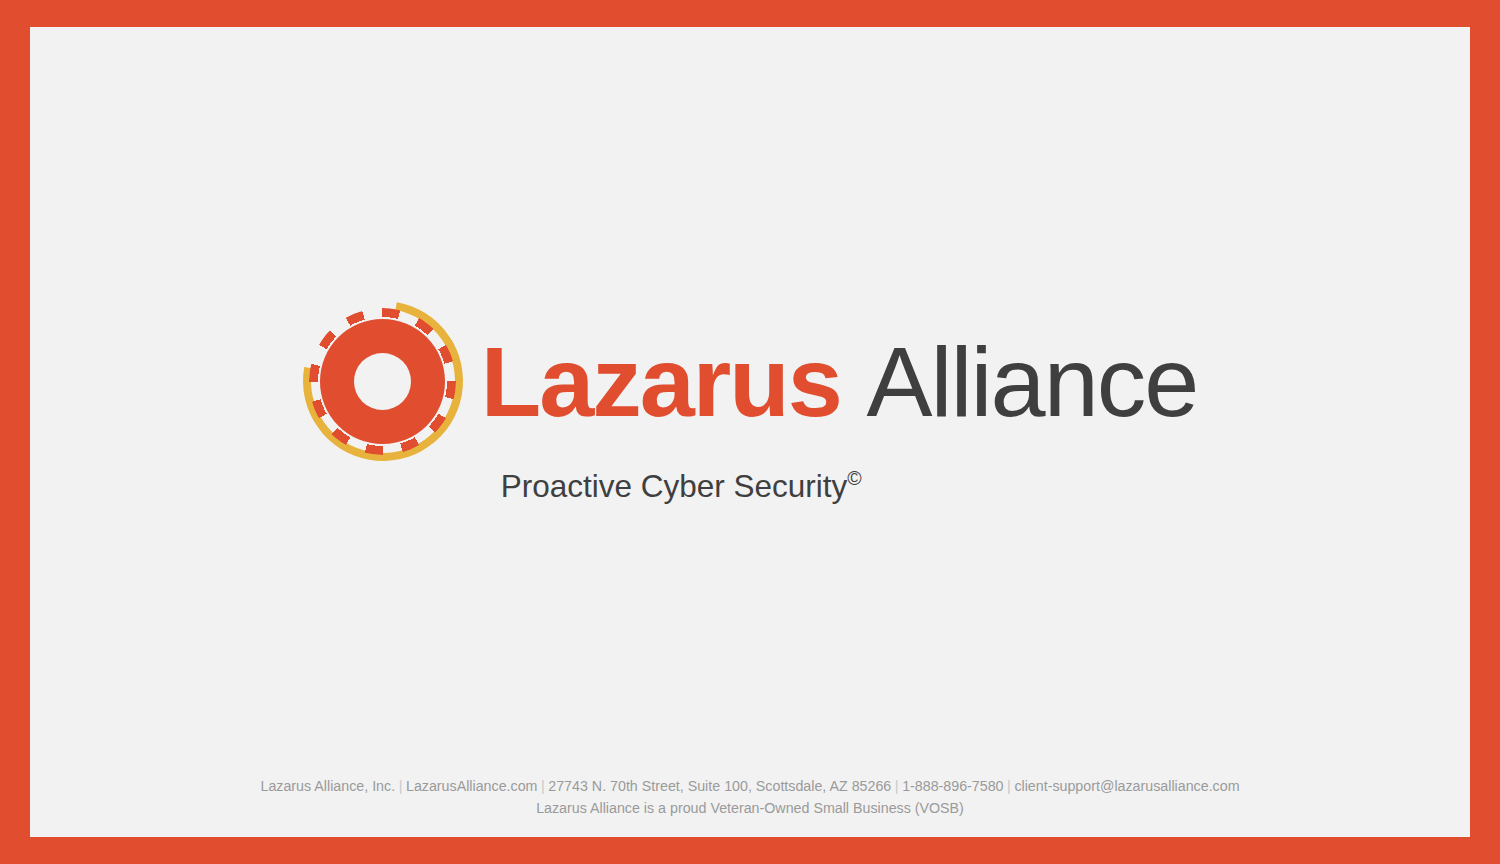Lazarus Alliance
Proactive Cyber Security©
Lazarus Alliance, Inc.|LazarusAlliance.com|27743 N. 70th Street, Suite 100, Scottsdale, AZ 85266|1-888-896-7580|client-support@lazarusalliance.com
Lazarus Alliance is a proud Veteran-Owned Small Business (VOSB)